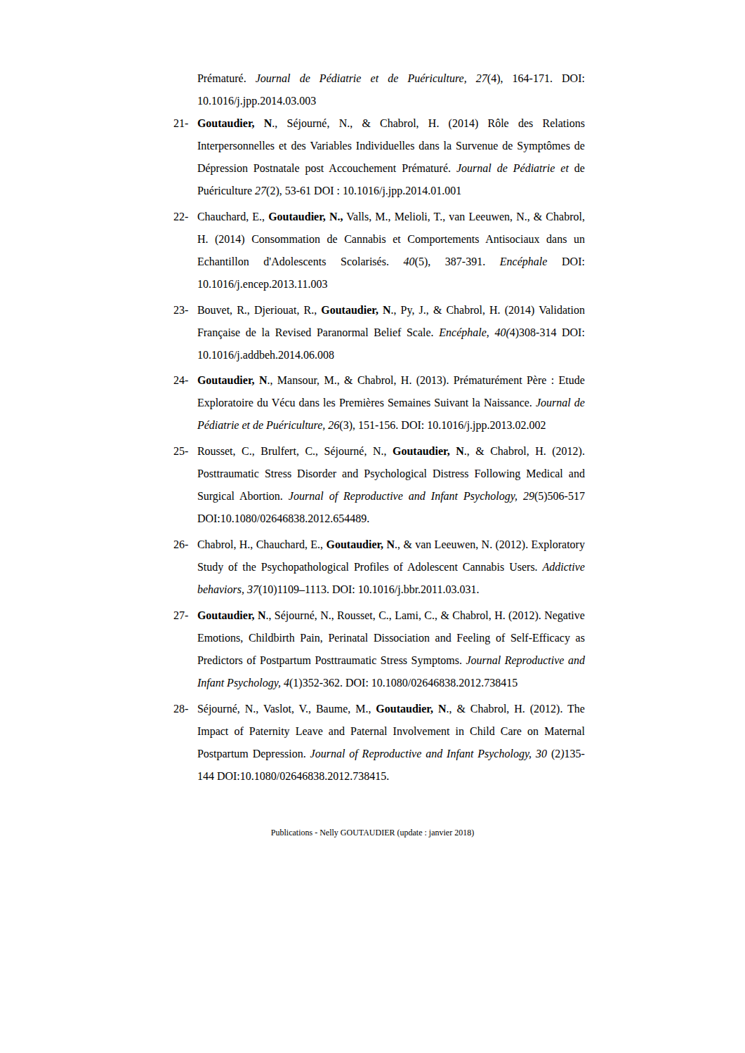Prématuré. Journal de Pédiatrie et de Puériculture, 27(4), 164-171. DOI: 10.1016/j.jpp.2014.03.003
Goutaudier, N., Séjourné, N., & Chabrol, H. (2014) Rôle des Relations Interpersonnelles et des Variables Individuelles dans la Survenue de Symptômes de Dépression Postnatale post Accouchement Prématuré. Journal de Pédiatrie et de Puériculture 27(2), 53-61 DOI : 10.1016/j.jpp.2014.01.001
Chauchard, E., Goutaudier, N., Valls, M., Melioli, T., van Leeuwen, N., & Chabrol, H. (2014) Consommation de Cannabis et Comportements Antisociaux dans un Echantillon d'Adolescents Scolarisés. 40(5), 387-391. Encéphale DOI: 10.1016/j.encep.2013.11.003
Bouvet, R., Djeriouat, R., Goutaudier, N., Py, J., & Chabrol, H. (2014) Validation Française de la Revised Paranormal Belief Scale. Encéphale, 40(4)308-314 DOI: 10.1016/j.addbeh.2014.06.008
Goutaudier, N., Mansour, M., & Chabrol, H. (2013). Prématurément Père : Etude Exploratoire du Vécu dans les Premières Semaines Suivant la Naissance. Journal de Pédiatrie et de Puériculture, 26(3), 151-156. DOI: 10.1016/j.jpp.2013.02.002
Rousset, C., Brulfert, C., Séjourné, N., Goutaudier, N., & Chabrol, H. (2012). Posttraumatic Stress Disorder and Psychological Distress Following Medical and Surgical Abortion. Journal of Reproductive and Infant Psychology, 29(5)506-517 DOI:10.1080/02646838.2012.654489.
Chabrol, H., Chauchard, E., Goutaudier, N., & van Leeuwen, N. (2012). Exploratory Study of the Psychopathological Profiles of Adolescent Cannabis Users. Addictive behaviors, 37(10)1109–1113. DOI: 10.1016/j.bbr.2011.03.031.
Goutaudier, N., Séjourné, N., Rousset, C., Lami, C., & Chabrol, H. (2012). Negative Emotions, Childbirth Pain, Perinatal Dissociation and Feeling of Self-Efficacy as Predictors of Postpartum Posttraumatic Stress Symptoms. Journal Reproductive and Infant Psychology, 4(1)352-362. DOI: 10.1080/02646838.2012.738415
Séjourné, N., Vaslot, V., Baume, M., Goutaudier, N., & Chabrol, H. (2012). The Impact of Paternity Leave and Paternal Involvement in Child Care on Maternal Postpartum Depression. Journal of Reproductive and Infant Psychology, 30 (2) 135-144 DOI:10.1080/02646838.2012.738415.
Publications - Nelly GOUTAUDIER (update : janvier 2018)